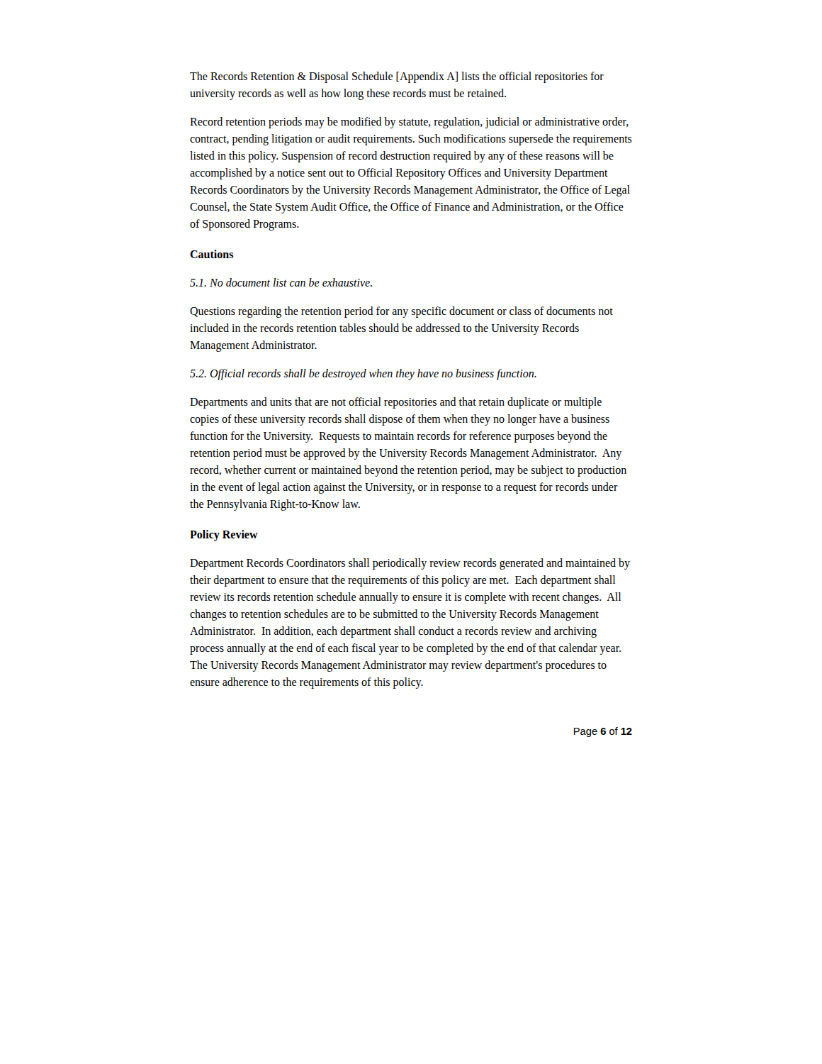The Records Retention & Disposal Schedule [Appendix A] lists the official repositories for university records as well as how long these records must be retained.
Record retention periods may be modified by statute, regulation, judicial or administrative order, contract, pending litigation or audit requirements. Such modifications supersede the requirements listed in this policy. Suspension of record destruction required by any of these reasons will be accomplished by a notice sent out to Official Repository Offices and University Department Records Coordinators by the University Records Management Administrator, the Office of Legal Counsel, the State System Audit Office, the Office of Finance and Administration, or the Office of Sponsored Programs.
Cautions
5.1. No document list can be exhaustive.
Questions regarding the retention period for any specific document or class of documents not included in the records retention tables should be addressed to the University Records Management Administrator.
5.2. Official records shall be destroyed when they have no business function.
Departments and units that are not official repositories and that retain duplicate or multiple copies of these university records shall dispose of them when they no longer have a business function for the University. Requests to maintain records for reference purposes beyond the retention period must be approved by the University Records Management Administrator. Any record, whether current or maintained beyond the retention period, may be subject to production in the event of legal action against the University, or in response to a request for records under the Pennsylvania Right-to-Know law.
Policy Review
Department Records Coordinators shall periodically review records generated and maintained by their department to ensure that the requirements of this policy are met. Each department shall review its records retention schedule annually to ensure it is complete with recent changes. All changes to retention schedules are to be submitted to the University Records Management Administrator. In addition, each department shall conduct a records review and archiving process annually at the end of each fiscal year to be completed by the end of that calendar year. The University Records Management Administrator may review department's procedures to ensure adherence to the requirements of this policy.
Page 6 of 12